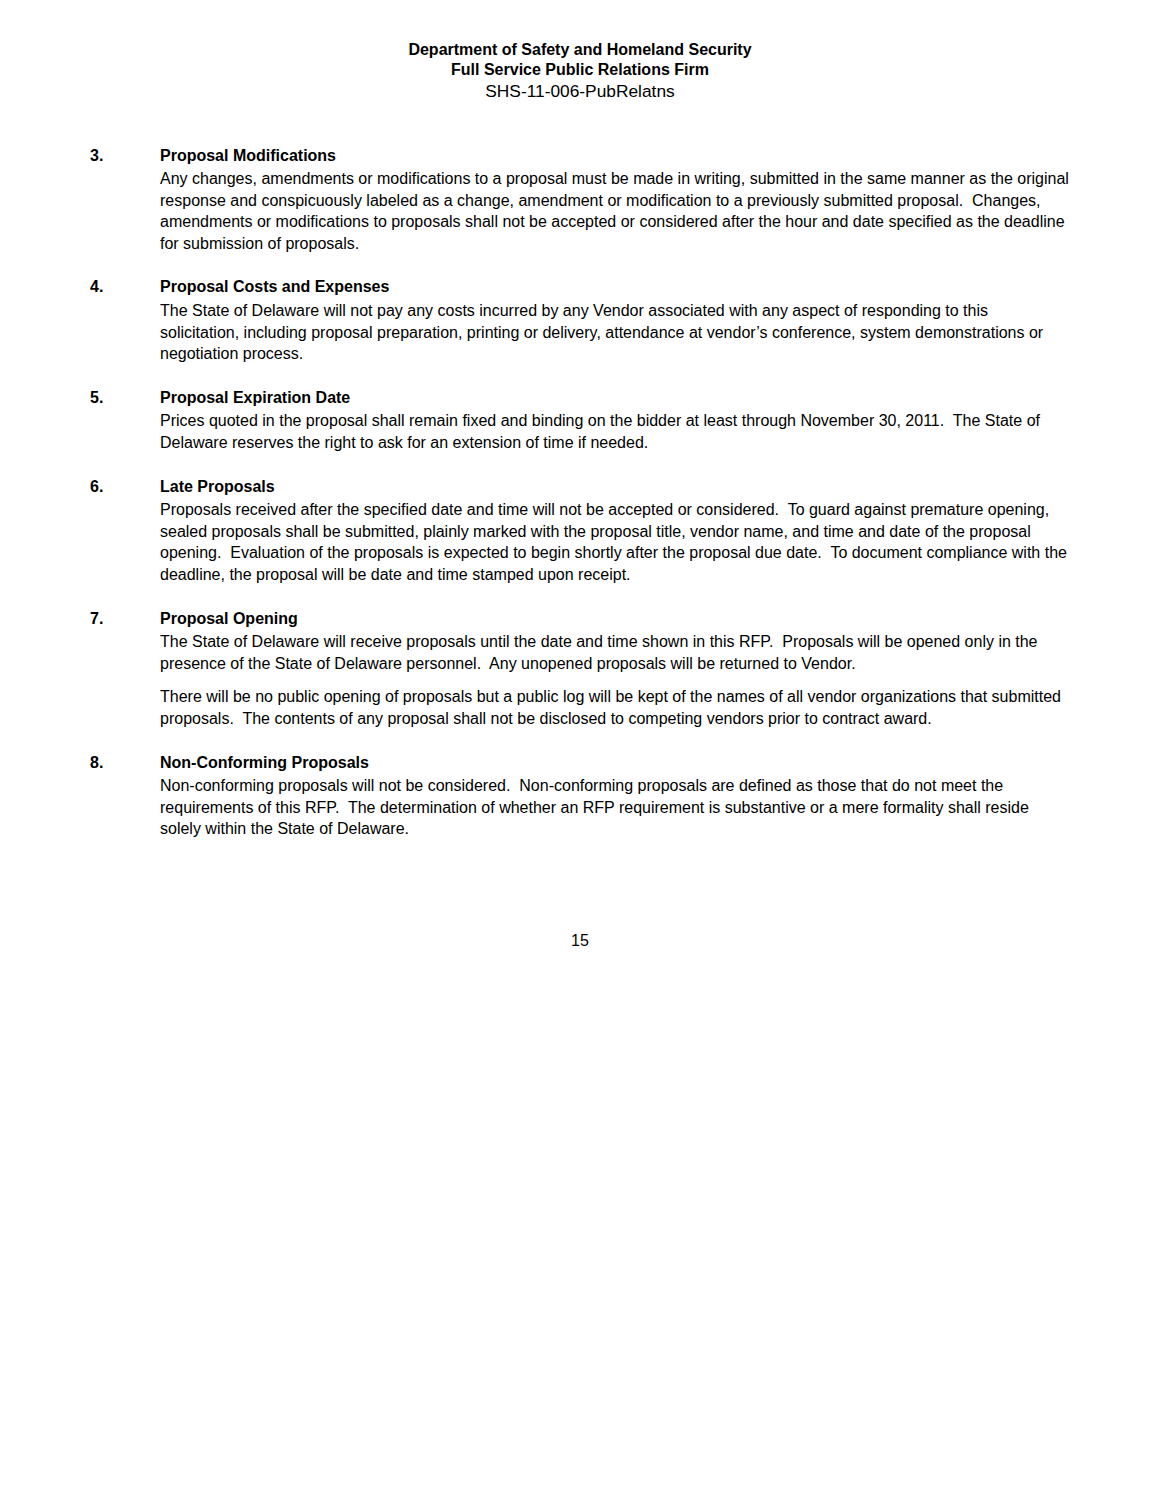Department of Safety and Homeland Security
Full Service Public Relations Firm
SHS-11-006-PubRelatns
3.
Proposal Modifications
Any changes, amendments or modifications to a proposal must be made in writing, submitted in the same manner as the original response and conspicuously labeled as a change, amendment or modification to a previously submitted proposal. Changes, amendments or modifications to proposals shall not be accepted or considered after the hour and date specified as the deadline for submission of proposals.
4.
Proposal Costs and Expenses
The State of Delaware will not pay any costs incurred by any Vendor associated with any aspect of responding to this solicitation, including proposal preparation, printing or delivery, attendance at vendor’s conference, system demonstrations or negotiation process.
5.
Proposal Expiration Date
Prices quoted in the proposal shall remain fixed and binding on the bidder at least through November 30, 2011. The State of Delaware reserves the right to ask for an extension of time if needed.
6.
Late Proposals
Proposals received after the specified date and time will not be accepted or considered. To guard against premature opening, sealed proposals shall be submitted, plainly marked with the proposal title, vendor name, and time and date of the proposal opening. Evaluation of the proposals is expected to begin shortly after the proposal due date. To document compliance with the deadline, the proposal will be date and time stamped upon receipt.
7.
Proposal Opening
The State of Delaware will receive proposals until the date and time shown in this RFP. Proposals will be opened only in the presence of the State of Delaware personnel. Any unopened proposals will be returned to Vendor.
There will be no public opening of proposals but a public log will be kept of the names of all vendor organizations that submitted proposals. The contents of any proposal shall not be disclosed to competing vendors prior to contract award.
8.
Non-Conforming Proposals
Non-conforming proposals will not be considered. Non-conforming proposals are defined as those that do not meet the requirements of this RFP. The determination of whether an RFP requirement is substantive or a mere formality shall reside solely within the State of Delaware.
15